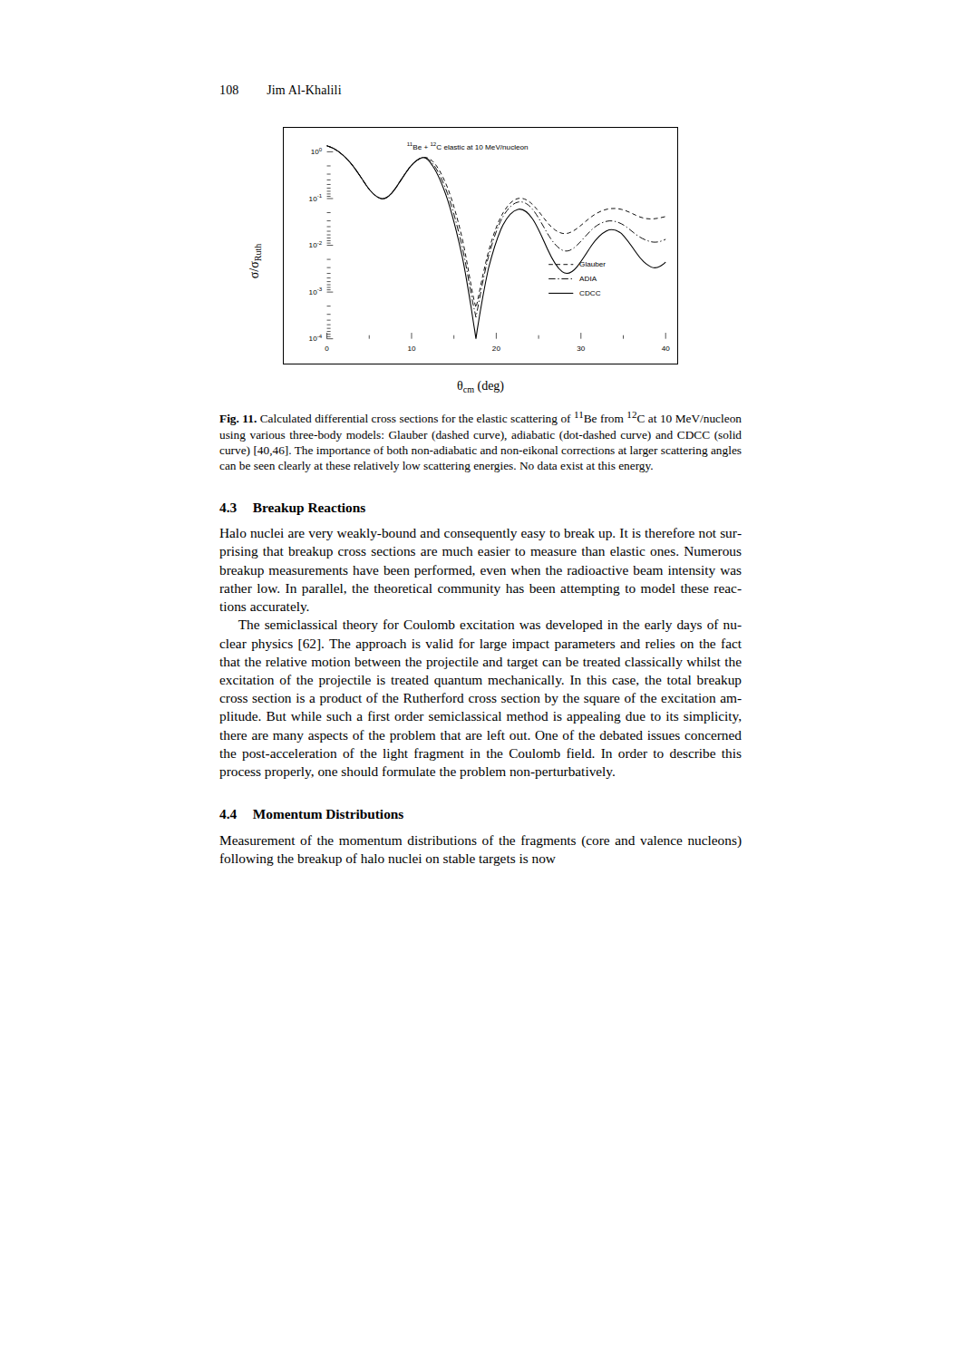108 Jim Al-Khalili
100 10-1 10-2 10-3 10-4 0 10 20 30 40 11Be + 12C elastic at 10 MeV/nucleon Glauber ADIA CDCC
σ/σRuth
θcm (deg)
Fig. 11. Calculated differential cross sections for the elastic scattering of 11Be from 12C at 10 MeV/nucleon using various three-body models: Glauber (dashed curve), adiabatic (dot-dashed curve) and CDCC (solid curve) [40,46]. The importance of both non-adiabatic and non-eikonal corrections at larger scattering angles can be seen clearly at these relatively low scattering energies. No data exist at this energy.
4.3 Breakup Reactions
Halo nuclei are very weakly-bound and consequently easy to break up. It is therefore not surprising that breakup cross sections are much easier to measure than elastic ones. Numerous breakup measurements have been performed, even when the radioactive beam intensity was rather low. In parallel, the theoretical community has been attempting to model these reactions accurately.
The semiclassical theory for Coulomb excitation was developed in the early days of nuclear physics [62]. The approach is valid for large impact parameters and relies on the fact that the relative motion between the projectile and target can be treated classically whilst the excitation of the projectile is treated quantum mechanically. In this case, the total breakup cross section is a product of the Rutherford cross section by the square of the excitation amplitude. But while such a first order semiclassical method is appealing due to its simplicity, there are many aspects of the problem that are left out. One of the debated issues concerned the post-acceleration of the light fragment in the Coulomb field. In order to describe this process properly, one should formulate the problem non-perturbatively.
4.4 Momentum Distributions
Measurement of the momentum distributions of the fragments (core and valence nucleons) following the breakup of halo nuclei on stable targets is now